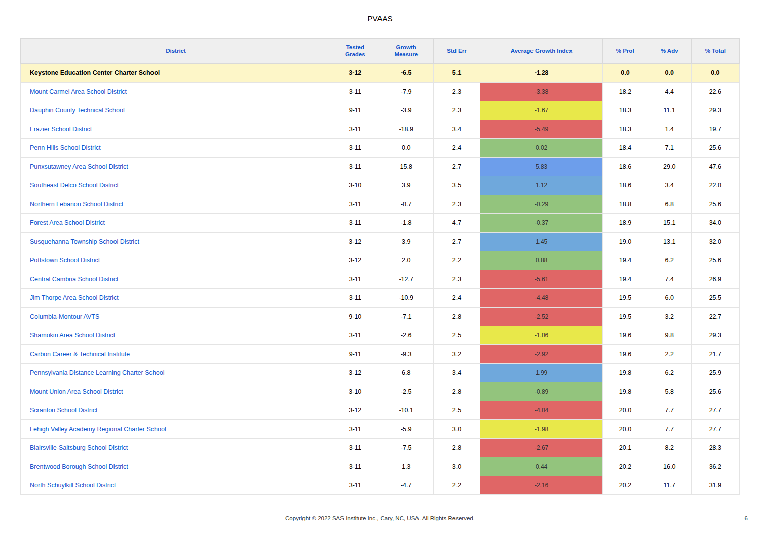PVAAS
| District | Tested Grades | Growth Measure | Std Err | Average Growth Index | % Prof | % Adv | % Total |
| --- | --- | --- | --- | --- | --- | --- | --- |
| Keystone Education Center Charter School | 3-12 | -6.5 | 5.1 | -1.28 | 0.0 | 0.0 | 0.0 |
| Mount Carmel Area School District | 3-11 | -7.9 | 2.3 | -3.38 | 18.2 | 4.4 | 22.6 |
| Dauphin County Technical School | 9-11 | -3.9 | 2.3 | -1.67 | 18.3 | 11.1 | 29.3 |
| Frazier School District | 3-11 | -18.9 | 3.4 | -5.49 | 18.3 | 1.4 | 19.7 |
| Penn Hills School District | 3-11 | 0.0 | 2.4 | 0.02 | 18.4 | 7.1 | 25.6 |
| Punxsutawney Area School District | 3-11 | 15.8 | 2.7 | 5.83 | 18.6 | 29.0 | 47.6 |
| Southeast Delco School District | 3-10 | 3.9 | 3.5 | 1.12 | 18.6 | 3.4 | 22.0 |
| Northern Lebanon School District | 3-11 | -0.7 | 2.3 | -0.29 | 18.8 | 6.8 | 25.6 |
| Forest Area School District | 3-11 | -1.8 | 4.7 | -0.37 | 18.9 | 15.1 | 34.0 |
| Susquehanna Township School District | 3-12 | 3.9 | 2.7 | 1.45 | 19.0 | 13.1 | 32.0 |
| Pottstown School District | 3-12 | 2.0 | 2.2 | 0.88 | 19.4 | 6.2 | 25.6 |
| Central Cambria School District | 3-11 | -12.7 | 2.3 | -5.61 | 19.4 | 7.4 | 26.9 |
| Jim Thorpe Area School District | 3-11 | -10.9 | 2.4 | -4.48 | 19.5 | 6.0 | 25.5 |
| Columbia-Montour AVTS | 9-10 | -7.1 | 2.8 | -2.52 | 19.5 | 3.2 | 22.7 |
| Shamokin Area School District | 3-11 | -2.6 | 2.5 | -1.06 | 19.6 | 9.8 | 29.3 |
| Carbon Career & Technical Institute | 9-11 | -9.3 | 3.2 | -2.92 | 19.6 | 2.2 | 21.7 |
| Pennsylvania Distance Learning Charter School | 3-12 | 6.8 | 3.4 | 1.99 | 19.8 | 6.2 | 25.9 |
| Mount Union Area School District | 3-10 | -2.5 | 2.8 | -0.89 | 19.8 | 5.8 | 25.6 |
| Scranton School District | 3-12 | -10.1 | 2.5 | -4.04 | 20.0 | 7.7 | 27.7 |
| Lehigh Valley Academy Regional Charter School | 3-11 | -5.9 | 3.0 | -1.98 | 20.0 | 7.7 | 27.7 |
| Blairsville-Saltsburg School District | 3-11 | -7.5 | 2.8 | -2.67 | 20.1 | 8.2 | 28.3 |
| Brentwood Borough School District | 3-11 | 1.3 | 3.0 | 0.44 | 20.2 | 16.0 | 36.2 |
| North Schuylkill School District | 3-11 | -4.7 | 2.2 | -2.16 | 20.2 | 11.7 | 31.9 |
Copyright © 2022 SAS Institute Inc., Cary, NC, USA. All Rights Reserved.
6